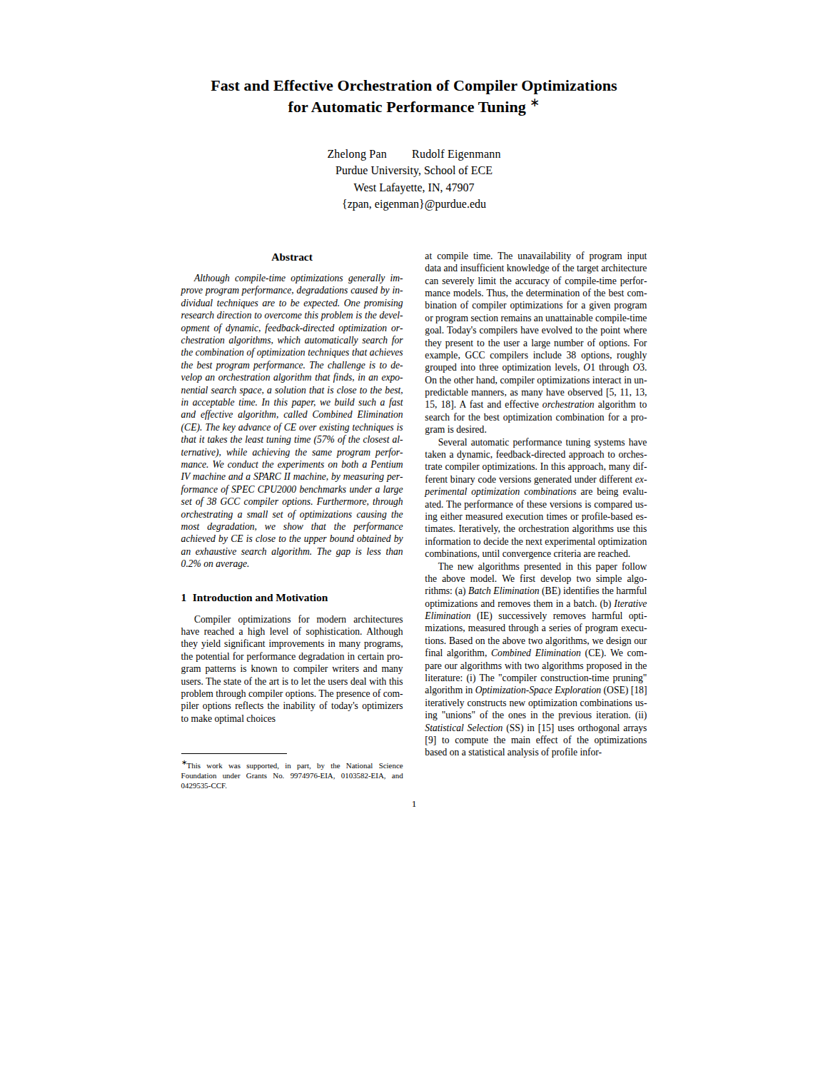Fast and Effective Orchestration of Compiler Optimizations
for Automatic Performance Tuning ∗
Zhelong Pan Rudolf Eigenmann
Purdue University, School of ECE
West Lafayette, IN, 47907
{zpan, eigenman}@purdue.edu
Abstract
Although compile-time optimizations generally improve program performance, degradations caused by individual techniques are to be expected. One promising research direction to overcome this problem is the development of dynamic, feedback-directed optimization orchestration algorithms, which automatically search for the combination of optimization techniques that achieves the best program performance. The challenge is to develop an orchestration algorithm that finds, in an exponential search space, a solution that is close to the best, in acceptable time. In this paper, we build such a fast and effective algorithm, called Combined Elimination (CE). The key advance of CE over existing techniques is that it takes the least tuning time (57% of the closest alternative), while achieving the same program performance. We conduct the experiments on both a Pentium IV machine and a SPARC II machine, by measuring performance of SPEC CPU2000 benchmarks under a large set of 38 GCC compiler options. Furthermore, through orchestrating a small set of optimizations causing the most degradation, we show that the performance achieved by CE is close to the upper bound obtained by an exhaustive search algorithm. The gap is less than 0.2% on average.
1 Introduction and Motivation
Compiler optimizations for modern architectures have reached a high level of sophistication. Although they yield significant improvements in many programs, the potential for performance degradation in certain program patterns is known to compiler writers and many users. The state of the art is to let the users deal with this problem through compiler options. The presence of compiler options reflects the inability of today's optimizers to make optimal choices
∗This work was supported, in part, by the National Science Foundation under Grants No. 9974976-EIA, 0103582-EIA, and 0429535-CCF.
at compile time. The unavailability of program input data and insufficient knowledge of the target architecture can severely limit the accuracy of compile-time performance models. Thus, the determination of the best combination of compiler optimizations for a given program or program section remains an unattainable compile-time goal. Today's compilers have evolved to the point where they present to the user a large number of options. For example, GCC compilers include 38 options, roughly grouped into three optimization levels, O1 through O3. On the other hand, compiler optimizations interact in unpredictable manners, as many have observed [5, 11, 13, 15, 18]. A fast and effective orchestration algorithm to search for the best optimization combination for a program is desired.
Several automatic performance tuning systems have taken a dynamic, feedback-directed approach to orchestrate compiler optimizations. In this approach, many different binary code versions generated under different experimental optimization combinations are being evaluated. The performance of these versions is compared using either measured execution times or profile-based estimates. Iteratively, the orchestration algorithms use this information to decide the next experimental optimization combinations, until convergence criteria are reached.
The new algorithms presented in this paper follow the above model. We first develop two simple algorithms: (a) Batch Elimination (BE) identifies the harmful optimizations and removes them in a batch. (b) Iterative Elimination (IE) successively removes harmful optimizations, measured through a series of program executions. Based on the above two algorithms, we design our final algorithm, Combined Elimination (CE). We compare our algorithms with two algorithms proposed in the literature: (i) The "compiler construction-time pruning" algorithm in Optimization-Space Exploration (OSE) [18] iteratively constructs new optimization combinations using "unions" of the ones in the previous iteration. (ii) Statistical Selection (SS) in [15] uses orthogonal arrays [9] to compute the main effect of the optimizations based on a statistical analysis of profile infor-
1